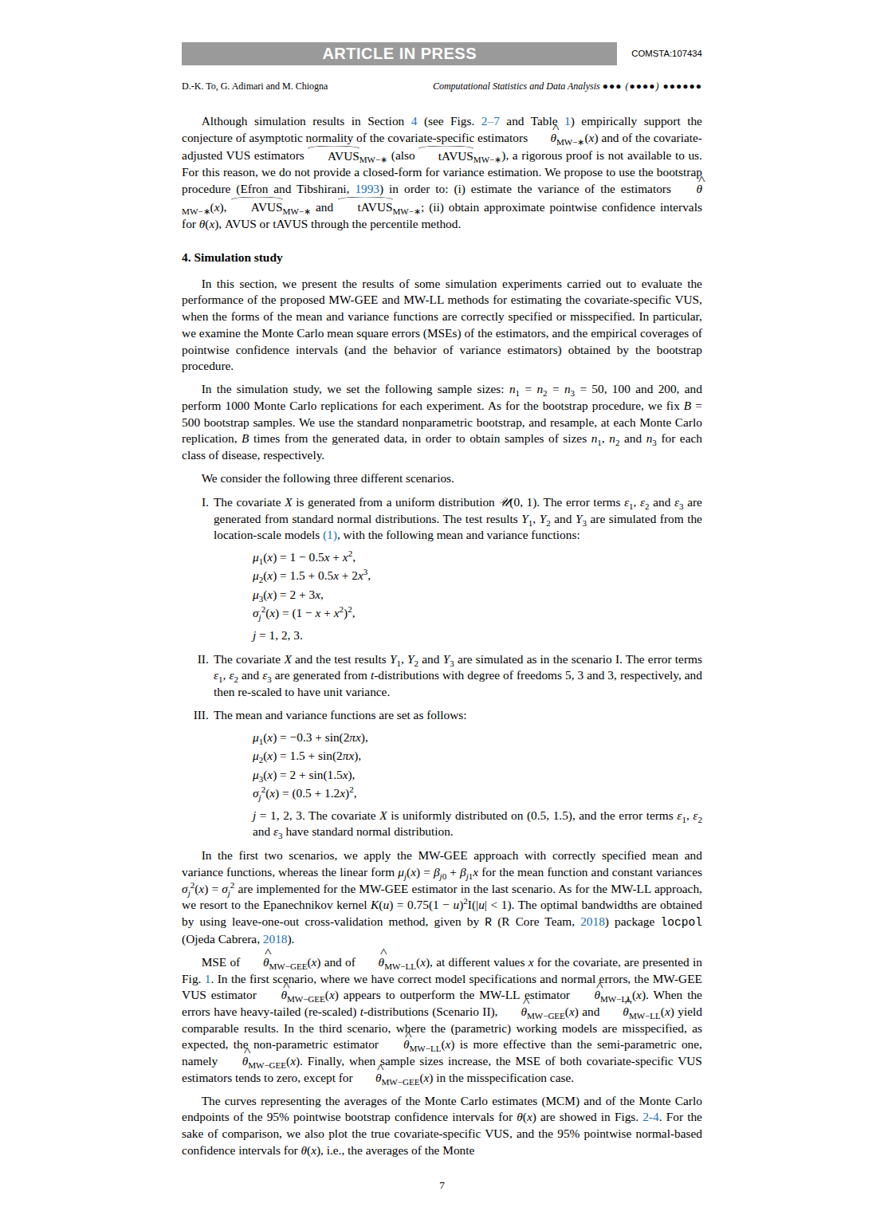ARTICLE IN PRESS
COMSTA:107434
D.-K. To, G. Adimari and M. Chiogna
Computational Statistics and Data Analysis ●●● (●●●●) ●●●●●●
Although simulation results in Section 4 (see Figs. 2–7 and Table 1) empirically support the conjecture of asymptotic normality of the covariate-specific estimators θMW−∗(x) and of the covariate-adjusted VUS estimators AVUSMW−∗ (also tAVUSMW−∗), a rigorous proof is not available to us. For this reason, we do not provide a closed-form for variance estimation. We propose to use the bootstrap procedure (Efron and Tibshirani, 1993) in order to: (i) estimate the variance of the estimators θMW−∗(x), AVUSMW−∗ and tAVUSMW−∗; (ii) obtain approximate pointwise confidence intervals for θ(x), AVUS or tAVUS through the percentile method.
4. Simulation study
In this section, we present the results of some simulation experiments carried out to evaluate the performance of the proposed MW-GEE and MW-LL methods for estimating the covariate-specific VUS, when the forms of the mean and variance functions are correctly specified or misspecified. In particular, we examine the Monte Carlo mean square errors (MSEs) of the estimators, and the empirical coverages of pointwise confidence intervals (and the behavior of variance estimators) obtained by the bootstrap procedure.
In the simulation study, we set the following sample sizes: n1 = n2 = n3 = 50, 100 and 200, and perform 1000 Monte Carlo replications for each experiment. As for the bootstrap procedure, we fix B = 500 bootstrap samples. We use the standard nonparametric bootstrap, and resample, at each Monte Carlo replication, B times from the generated data, in order to obtain samples of sizes n1, n2 and n3 for each class of disease, respectively.
We consider the following three different scenarios.
The covariate X is generated from a uniform distribution 𝒰(0, 1). The error terms ε1, ε2 and ε3 are generated from standard normal distributions. The test results Y1, Y2 and Y3 are simulated from the location-scale models (1), with the following mean and variance functions:
μ1(x) = 1 − 0.5x + x2,
μ2(x) = 1.5 + 0.5x + 2x3,
μ3(x) = 2 + 3x,
σj2(x) = (1 − x + x2)2,
j = 1, 2, 3.
The covariate X and the test results Y1, Y2 and Y3 are simulated as in the scenario I. The error terms ε1, ε2 and ε3 are generated from t-distributions with degree of freedoms 5, 3 and 3, respectively, and then re-scaled to have unit variance.
The mean and variance functions are set as follows:
μ1(x) = −0.3 + sin(2πx),
μ2(x) = 1.5 + sin(2πx),
μ3(x) = 2 + sin(1.5x),
σj2(x) = (0.5 + 1.2x)2,
j = 1, 2, 3. The covariate X is uniformly distributed on (0.5, 1.5), and the error terms ε1, ε2 and ε3 have standard normal distribution.
In the first two scenarios, we apply the MW-GEE approach with correctly specified mean and variance functions, whereas the linear form μj(x) = βj0 + βj1x for the mean function and constant variances σj2(x) = σj2 are implemented for the MW-GEE estimator in the last scenario. As for the MW-LL approach, we resort to the Epanechnikov kernel K(u) = 0.75(1 − u)2I(|u| < 1). The optimal bandwidths are obtained by using leave-one-out cross-validation method, given by R (R Core Team, 2018) package locpol (Ojeda Cabrera, 2018).
MSE of θMW−GEE(x) and of θMW−LL(x), at different values x for the covariate, are presented in Fig. 1. In the first scenario, where we have correct model specifications and normal errors, the MW-GEE VUS estimator θMW−GEE(x) appears to outperform the MW-LL estimator θMW−LL(x). When the errors have heavy-tailed (re-scaled) t-distributions (Scenario II), θMW−GEE(x) and θMW−LL(x) yield comparable results. In the third scenario, where the (parametric) working models are misspecified, as expected, the non-parametric estimator θMW−LL(x) is more effective than the semi-parametric one, namely θMW−GEE(x). Finally, when sample sizes increase, the MSE of both covariate-specific VUS estimators tends to zero, except for θMW−GEE(x) in the misspecification case.
The curves representing the averages of the Monte Carlo estimates (MCM) and of the Monte Carlo endpoints of the 95% pointwise bootstrap confidence intervals for θ(x) are showed in Figs. 2-4. For the sake of comparison, we also plot the true covariate-specific VUS, and the 95% pointwise normal-based confidence intervals for θ(x), i.e., the averages of the Monte
7